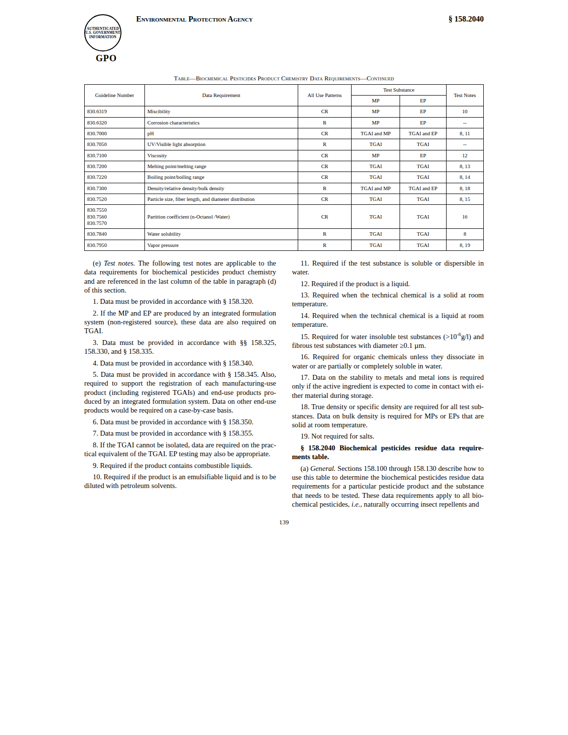Authenticated
U.S. Government
Information
GPO
Environmental Protection Agency § 158.2040
Table—Biochemical Pesticides Product Chemistry Data Requirements—Continued
| Guideline Number | Data Requirement | All Use Patterns | Test Substance | Test Notes |
| --- | --- | --- | --- | --- |
| MP | EP |
| 830.6319 | Miscibility | CR | MP | EP | 10 |
| 830.6320 | Corrosion characteristics | R | MP | EP | -- |
| 830.7000 | pH | CR | TGAI and MP | TGAI and EP | 8, 11 |
| 830.7050 | UV/Visible light absorption | R | TGAI | TGAI | -- |
| 830.7100 | Viscosity | CR | MP | EP | 12 |
| 830.7200 | Melting point/melting range | CR | TGAI | TGAI | 8, 13 |
| 830.7220 | Boiling point/boiling range | CR | TGAI | TGAI | 8, 14 |
| 830.7300 | Density/relative density/bulk density | R | TGAI and MP | TGAI and EP | 8, 18 |
| 830.7520 | Particle size, fiber length, and diameter distribution | CR | TGAI | TGAI | 8, 15 |
| 830.7550 830.7560 830.7570 | Partition coefficient (n-Octanol /Water) | CR | TGAI | TGAI | 16 |
| 830.7840 | Water solubility | R | TGAI | TGAI | 8 |
| 830.7950 | Vapor pressure | R | TGAI | TGAI | 8, 19 |
(e) Test notes. The following test notes are applicable to the data requirements for biochemical pesticides product chemistry and are referenced in the last column of the table in paragraph (d) of this section.
1. Data must be provided in accordance with § 158.320.
2. If the MP and EP are produced by an integrated formulation system (non-registered source), these data are also required on TGAI.
3. Data must be provided in accordance with §§ 158.325, 158.330, and § 158.335.
4. Data must be provided in accordance with § 158.340.
5. Data must be provided in accordance with § 158.345. Also, required to support the registration of each manufacturing-use product (including registered TGAIs) and end-use products produced by an integrated formulation system. Data on other end-use products would be required on a case-by-case basis.
6. Data must be provided in accordance with § 158.350.
7. Data must be provided in accordance with § 158.355.
8. If the TGAI cannot be isolated, data are required on the practical equivalent of the TGAI. EP testing may also be appropriate.
9. Required if the product contains combustible liquids.
10. Required if the product is an emulsifiable liquid and is to be diluted with petroleum solvents.
11. Required if the test substance is soluble or dispersible in water.
12. Required if the product is a liquid.
13. Required when the technical chemical is a solid at room temperature.
14. Required when the technical chemical is a liquid at room temperature.
15. Required for water insoluble test substances (>10-6g/l) and fibrous test substances with diameter ≥0.1 µm.
16. Required for organic chemicals unless they dissociate in water or are partially or completely soluble in water.
17. Data on the stability to metals and metal ions is required only if the active ingredient is expected to come in contact with either material during storage.
18. True density or specific density are required for all test substances. Data on bulk density is required for MPs or EPs that are solid at room temperature.
19. Not required for salts.
§ 158.2040 Biochemical pesticides residue data requirements table.
(a) General. Sections 158.100 through 158.130 describe how to use this table to determine the biochemical pesticides residue data requirements for a particular pesticide product and the substance that needs to be tested. These data requirements apply to all biochemical pesticides, i.e., naturally occurring insect repellents and
139